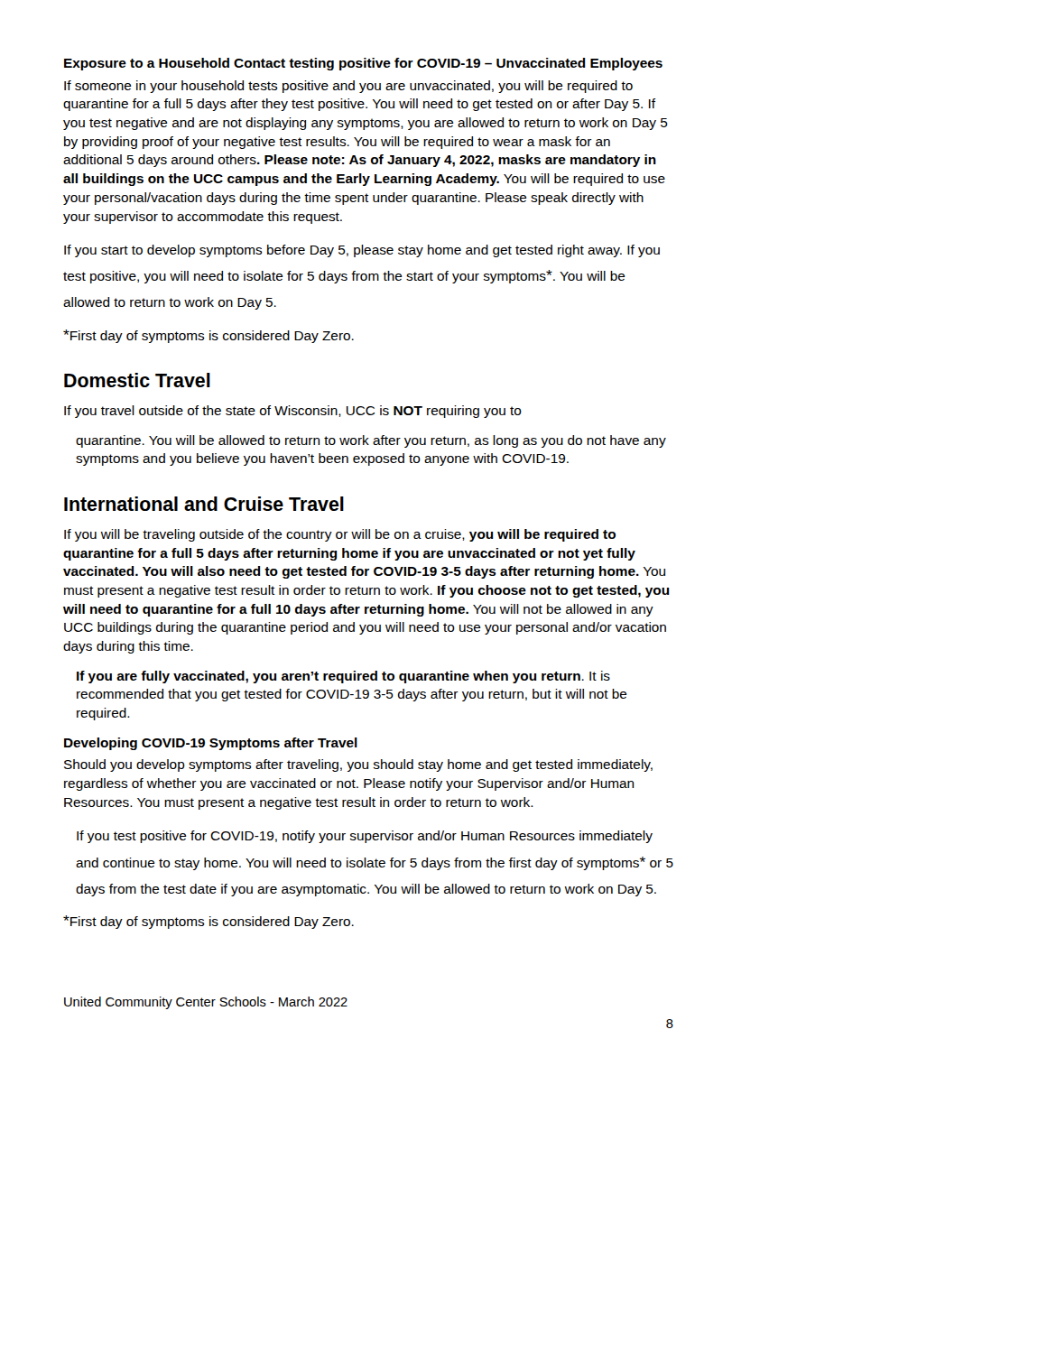Exposure to a Household Contact testing positive for COVID-19 – Unvaccinated Employees
If someone in your household tests positive and you are unvaccinated, you will be required to quarantine for a full 5 days after they test positive. You will need to get tested on or after Day 5. If you test negative and are not displaying any symptoms, you are allowed to return to work on Day 5 by providing proof of your negative test results. You will be required to wear a mask for an additional 5 days around others. Please note: As of January 4, 2022, masks are mandatory in all buildings on the UCC campus and the Early Learning Academy. You will be required to use your personal/vacation days during the time spent under quarantine. Please speak directly with your supervisor to accommodate this request.
If you start to develop symptoms before Day 5, please stay home and get tested right away. If you test positive, you will need to isolate for 5 days from the start of your symptoms*. You will be allowed to return to work on Day 5.
*First day of symptoms is considered Day Zero.
Domestic Travel
If you travel outside of the state of Wisconsin, UCC is NOT requiring you to
quarantine. You will be allowed to return to work after you return, as long as you do not have any symptoms and you believe you haven’t been exposed to anyone with COVID-19.
International and Cruise Travel
If you will be traveling outside of the country or will be on a cruise, you will be required to quarantine for a full 5 days after returning home if you are unvaccinated or not yet fully vaccinated. You will also need to get tested for COVID-19 3-5 days after returning home. You must present a negative test result in order to return to work. If you choose not to get tested, you will need to quarantine for a full 10 days after returning home. You will not be allowed in any UCC buildings during the quarantine period and you will need to use your personal and/or vacation days during this time.
If you are fully vaccinated, you aren’t required to quarantine when you return. It is recommended that you get tested for COVID-19 3-5 days after you return, but it will not be required.
Developing COVID-19 Symptoms after Travel
Should you develop symptoms after traveling, you should stay home and get tested immediately, regardless of whether you are vaccinated or not. Please notify your Supervisor and/or Human Resources. You must present a negative test result in order to return to work.
If you test positive for COVID-19, notify your supervisor and/or Human Resources immediately and continue to stay home. You will need to isolate for 5 days from the first day of symptoms* or 5 days from the test date if you are asymptomatic. You will be allowed to return to work on Day 5.
*First day of symptoms is considered Day Zero.
United Community Center Schools - March 2022
8